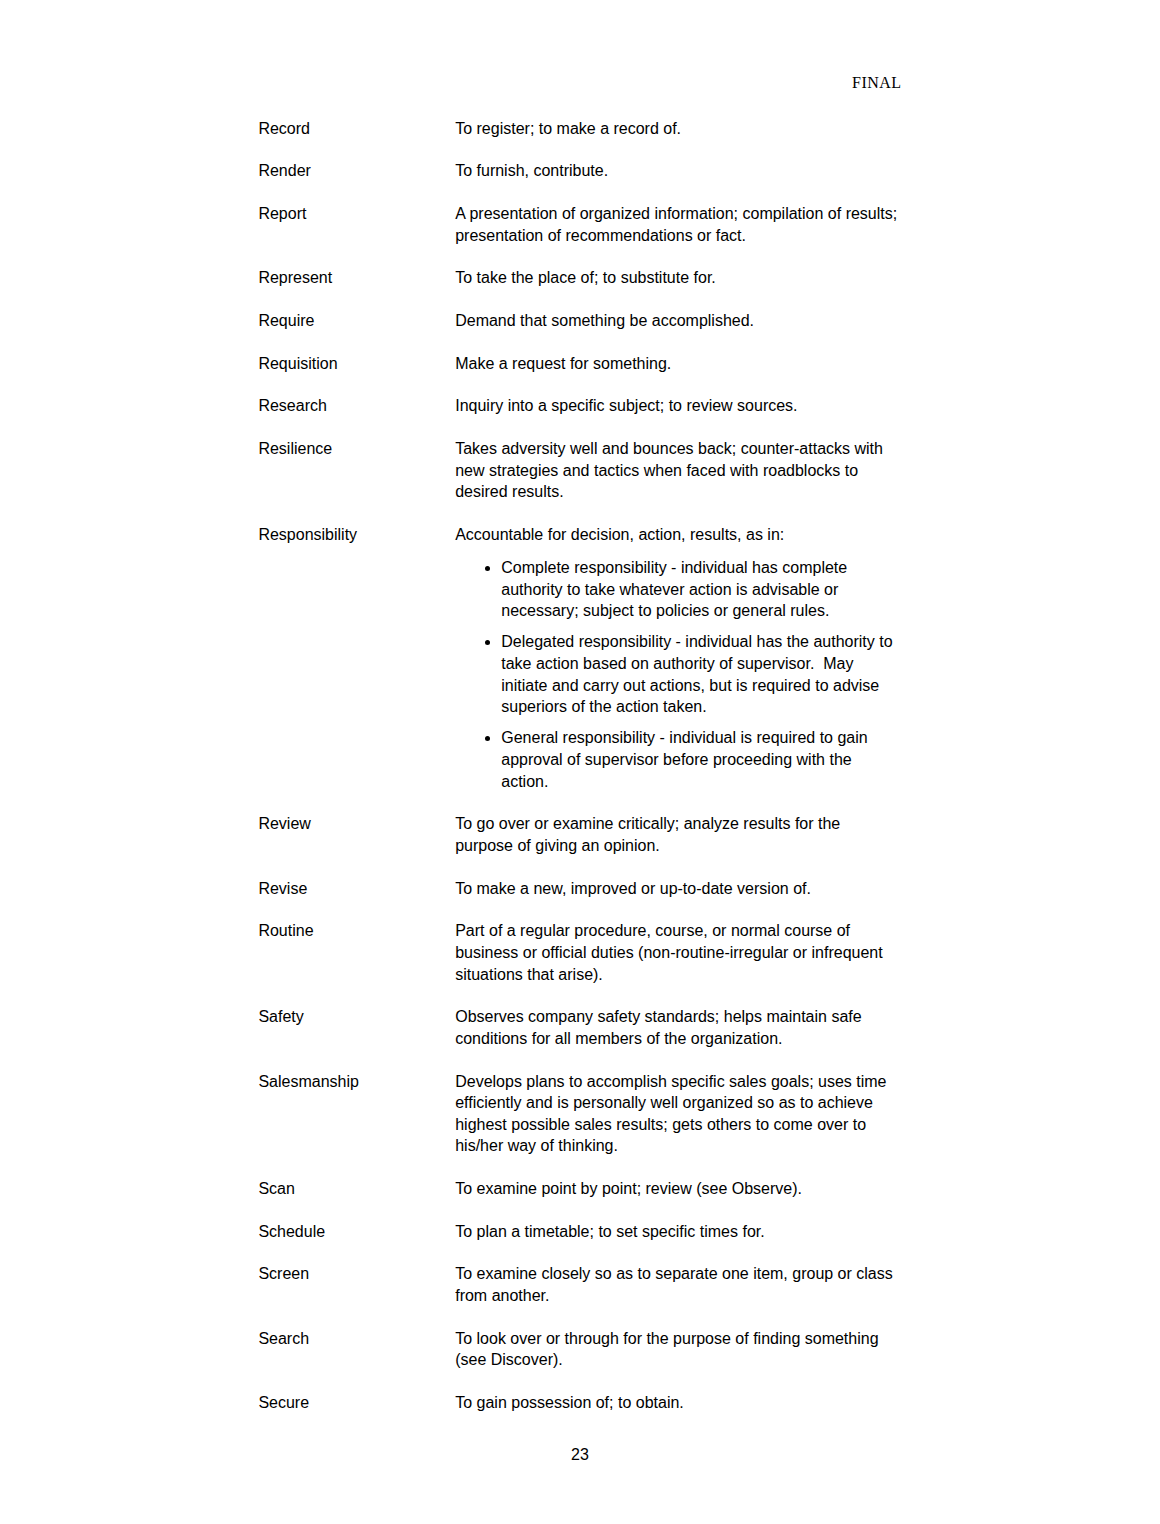FINAL
Record
To register; to make a record of.
Render
To furnish, contribute.
Report
A presentation of organized information; compilation of results; presentation of recommendations or fact.
Represent
To take the place of; to substitute for.
Require
Demand that something be accomplished.
Requisition
Make a request for something.
Research
Inquiry into a specific subject; to review sources.
Resilience
Takes adversity well and bounces back; counter-attacks with new strategies and tactics when faced with roadblocks to desired results.
Responsibility
Accountable for decision, action, results, as in:
Complete responsibility - individual has complete authority to take whatever action is advisable or necessary; subject to policies or general rules.
Delegated responsibility - individual has the authority to take action based on authority of supervisor. May initiate and carry out actions, but is required to advise superiors of the action taken.
General responsibility - individual is required to gain approval of supervisor before proceeding with the action.
Review
To go over or examine critically; analyze results for the purpose of giving an opinion.
Revise
To make a new, improved or up-to-date version of.
Routine
Part of a regular procedure, course, or normal course of business or official duties (non-routine-irregular or infrequent situations that arise).
Safety
Observes company safety standards; helps maintain safe conditions for all members of the organization.
Salesmanship
Develops plans to accomplish specific sales goals; uses time efficiently and is personally well organized so as to achieve highest possible sales results; gets others to come over to his/her way of thinking.
Scan
To examine point by point; review (see Observe).
Schedule
To plan a timetable; to set specific times for.
Screen
To examine closely so as to separate one item, group or class from another.
Search
To look over or through for the purpose of finding something (see Discover).
Secure
To gain possession of; to obtain.
23